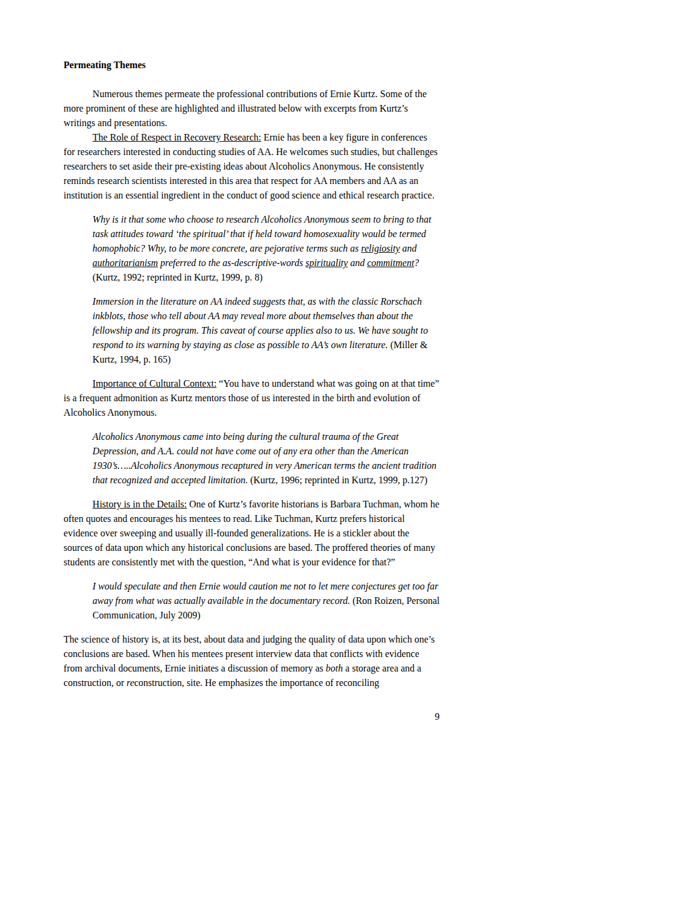Permeating Themes
Numerous themes permeate the professional contributions of Ernie Kurtz. Some of the more prominent of these are highlighted and illustrated below with excerpts from Kurtz’s writings and presentations.
The Role of Respect in Recovery Research: Ernie has been a key figure in conferences for researchers interested in conducting studies of AA. He welcomes such studies, but challenges researchers to set aside their pre-existing ideas about Alcoholics Anonymous. He consistently reminds research scientists interested in this area that respect for AA members and AA as an institution is an essential ingredient in the conduct of good science and ethical research practice.
Why is it that some who choose to research Alcoholics Anonymous seem to bring to that task attitudes toward ‘the spiritual’ that if held toward homosexuality would be termed homophobic? Why, to be more concrete, are pejorative terms such as religiosity and authoritarianism preferred to the as-descriptive-words spirituality and commitment? (Kurtz, 1992; reprinted in Kurtz, 1999, p. 8)
Immersion in the literature on AA indeed suggests that, as with the classic Rorschach inkblots, those who tell about AA may reveal more about themselves than about the fellowship and its program. This caveat of course applies also to us. We have sought to respond to its warning by staying as close as possible to AA’s own literature. (Miller & Kurtz, 1994, p. 165)
Importance of Cultural Context: “You have to understand what was going on at that time” is a frequent admonition as Kurtz mentors those of us interested in the birth and evolution of Alcoholics Anonymous.
Alcoholics Anonymous came into being during the cultural trauma of the Great Depression, and A.A. could not have come out of any era other than the American 1930’s…..Alcoholics Anonymous recaptured in very American terms the ancient tradition that recognized and accepted limitation. (Kurtz, 1996; reprinted in Kurtz, 1999, p.127)
History is in the Details: One of Kurtz’s favorite historians is Barbara Tuchman, whom he often quotes and encourages his mentees to read. Like Tuchman, Kurtz prefers historical evidence over sweeping and usually ill-founded generalizations. He is a stickler about the sources of data upon which any historical conclusions are based. The proffered theories of many students are consistently met with the question, “And what is your evidence for that?”
I would speculate and then Ernie would caution me not to let mere conjectures get too far away from what was actually available in the documentary record. (Ron Roizen, Personal Communication, July 2009)
The science of history is, at its best, about data and judging the quality of data upon which one’s conclusions are based. When his mentees present interview data that conflicts with evidence from archival documents, Ernie initiates a discussion of memory as both a storage area and a construction, or reconstruction, site. He emphasizes the importance of reconciling
9